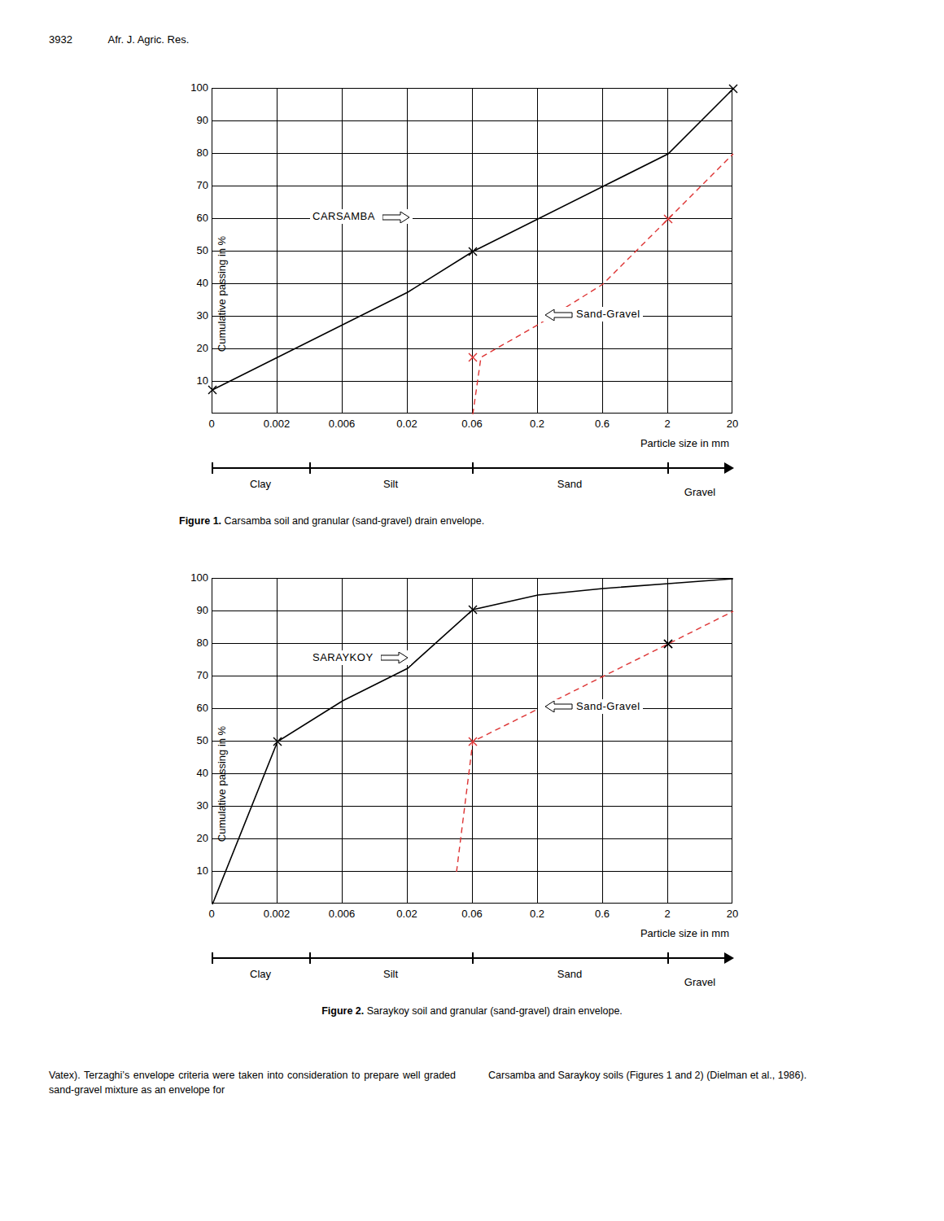3932 Afr. J. Agric. Res.
Cumulative passing in %
100 90 80 70 60 50 40 30 20 10
CARSAMBA
Sand-Gravel
0 0.002 0.006 0.02 0.06 0.2 0.6 2 20
Particle size in mm
Clay
Silt
Sand
Gravel
Figure 1. Carsamba soil and granular (sand-gravel) drain envelope.
Cumulative passing in %
100 90 80 70 60 50 40 30 20 10
SARAYKOY
Sand-Gravel
0 0.002 0.006 0.02 0.06 0.2 0.6 2 20
Particle size in mm
Clay
Silt
Sand
Gravel
Figure 2. Saraykoy soil and granular (sand-gravel) drain envelope.
Vatex). Terzaghi’s envelope criteria were taken into consideration to prepare well graded sand-gravel mixture as an envelope for
Carsamba and Saraykoy soils (Figures 1 and 2) (Dielman et al., 1986).